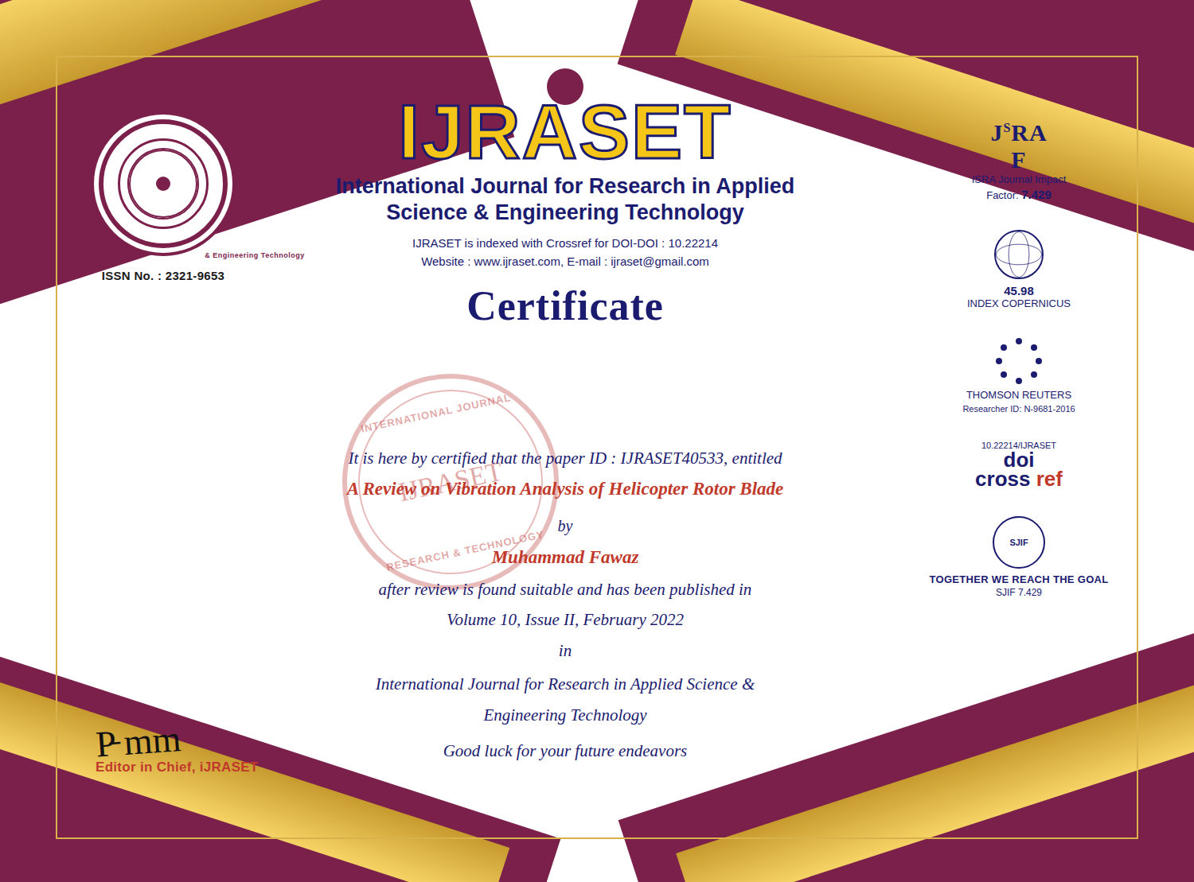International Journal for Research in Applied Science & Engineering Technology
ISSN No. : 2321-9653
IJRASET
International Journal for Research in Applied
Science & Engineering Technology
IJRASET is indexed with Crossref for DOI-DOI : 10.22214
Website : www.ijraset.com, E-mail : ijraset@gmail.com
Certificate
INTERNATIONAL JOURNAL
IJRASET
RESEARCH & TECHNOLOGY
It is here by certified that the paper ID : IJRASET40533, entitled A Review on Vibration Analysis of Helicopter Rotor Blade by Muhammad Fawaz after review is found suitable and has been published in Volume 10, Issue II, February 2022 in International Journal for Research in Applied Science & Engineering Technology Good luck for your future endeavors
P̵ mm
Editor in Chief, iJRASET
JSRA
F
ISRA Journal Impact
Factor: 7.429
45.98
INDEX COPERNICUS
THOMSON REUTERS
Researcher ID: N-9681-2016
10.22214/IJRASET
doi
cross ref
SJIF
TOGETHER WE REACH THE GOAL
SJIF 7.429